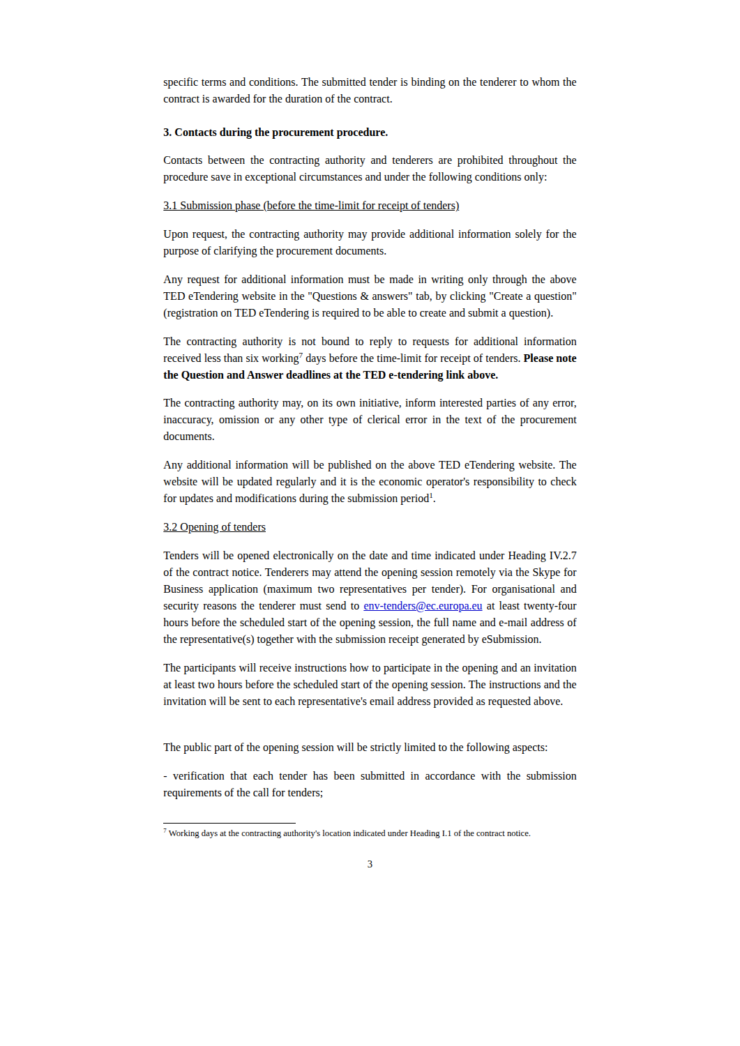specific terms and conditions. The submitted tender is binding on the tenderer to whom the contract is awarded for the duration of the contract.
3. Contacts during the procurement procedure.
Contacts between the contracting authority and tenderers are prohibited throughout the procedure save in exceptional circumstances and under the following conditions only:
3.1 Submission phase (before the time-limit for receipt of tenders)
Upon request, the contracting authority may provide additional information solely for the purpose of clarifying the procurement documents.
Any request for additional information must be made in writing only through the above TED eTendering website in the "Questions & answers" tab, by clicking "Create a question" (registration on TED eTendering is required to be able to create and submit a question).
The contracting authority is not bound to reply to requests for additional information received less than six working7 days before the time-limit for receipt of tenders. Please note the Question and Answer deadlines at the TED e-tendering link above.
The contracting authority may, on its own initiative, inform interested parties of any error, inaccuracy, omission or any other type of clerical error in the text of the procurement documents.
Any additional information will be published on the above TED eTendering website. The website will be updated regularly and it is the economic operator's responsibility to check for updates and modifications during the submission period1.
3.2 Opening of tenders
Tenders will be opened electronically on the date and time indicated under Heading IV.2.7 of the contract notice. Tenderers may attend the opening session remotely via the Skype for Business application (maximum two representatives per tender). For organisational and security reasons the tenderer must send to env-tenders@ec.europa.eu at least twenty-four hours before the scheduled start of the opening session, the full name and e-mail address of the representative(s) together with the submission receipt generated by eSubmission.
The participants will receive instructions how to participate in the opening and an invitation at least two hours before the scheduled start of the opening session. The instructions and the invitation will be sent to each representative's email address provided as requested above.
The public part of the opening session will be strictly limited to the following aspects:
- verification that each tender has been submitted in accordance with the submission requirements of the call for tenders;
7 Working days at the contracting authority's location indicated under Heading I.1 of the contract notice.
3